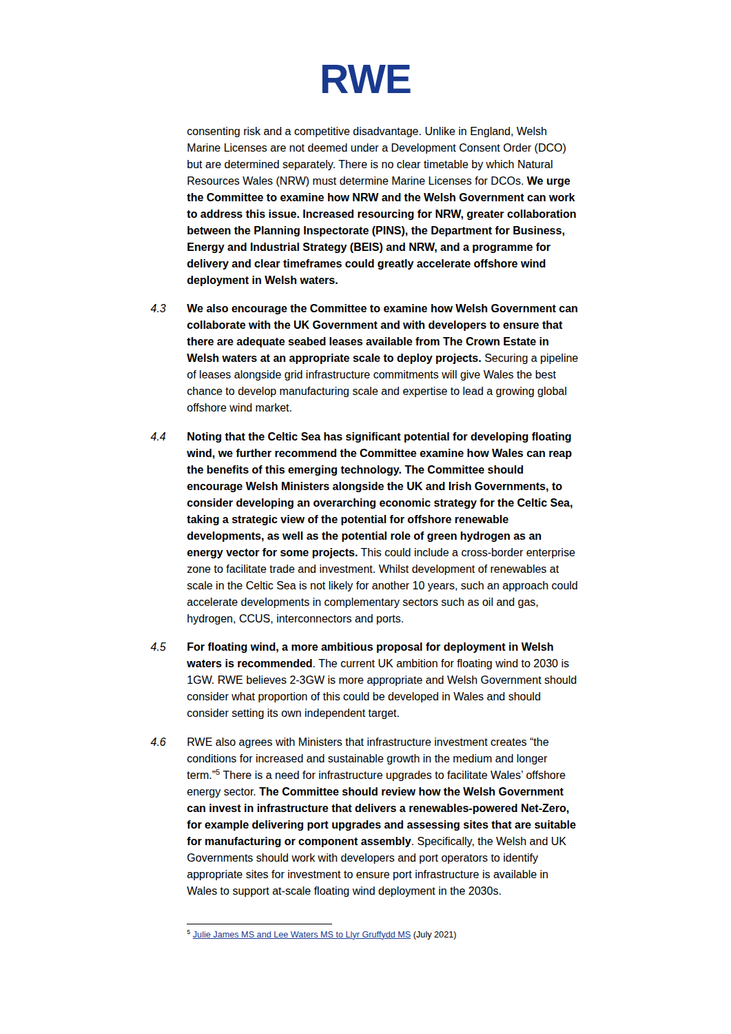RWE
consenting risk and a competitive disadvantage. Unlike in England, Welsh Marine Licenses are not deemed under a Development Consent Order (DCO) but are determined separately. There is no clear timetable by which Natural Resources Wales (NRW) must determine Marine Licenses for DCOs. We urge the Committee to examine how NRW and the Welsh Government can work to address this issue. Increased resourcing for NRW, greater collaboration between the Planning Inspectorate (PINS), the Department for Business, Energy and Industrial Strategy (BEIS) and NRW, and a programme for delivery and clear timeframes could greatly accelerate offshore wind deployment in Welsh waters.
4.3
We also encourage the Committee to examine how Welsh Government can collaborate with the UK Government and with developers to ensure that there are adequate seabed leases available from The Crown Estate in Welsh waters at an appropriate scale to deploy projects. Securing a pipeline of leases alongside grid infrastructure commitments will give Wales the best chance to develop manufacturing scale and expertise to lead a growing global offshore wind market.
4.4
Noting that the Celtic Sea has significant potential for developing floating wind, we further recommend the Committee examine how Wales can reap the benefits of this emerging technology. The Committee should encourage Welsh Ministers alongside the UK and Irish Governments, to consider developing an overarching economic strategy for the Celtic Sea, taking a strategic view of the potential for offshore renewable developments, as well as the potential role of green hydrogen as an energy vector for some projects. This could include a cross-border enterprise zone to facilitate trade and investment. Whilst development of renewables at scale in the Celtic Sea is not likely for another 10 years, such an approach could accelerate developments in complementary sectors such as oil and gas, hydrogen, CCUS, interconnectors and ports.
4.5
For floating wind, a more ambitious proposal for deployment in Welsh waters is recommended. The current UK ambition for floating wind to 2030 is 1GW. RWE believes 2-3GW is more appropriate and Welsh Government should consider what proportion of this could be developed in Wales and should consider setting its own independent target.
4.6
RWE also agrees with Ministers that infrastructure investment creates “the conditions for increased and sustainable growth in the medium and longer term.”5 There is a need for infrastructure upgrades to facilitate Wales’ offshore energy sector. The Committee should review how the Welsh Government can invest in infrastructure that delivers a renewables-powered Net-Zero, for example delivering port upgrades and assessing sites that are suitable for manufacturing or component assembly. Specifically, the Welsh and UK Governments should work with developers and port operators to identify appropriate sites for investment to ensure port infrastructure is available in Wales to support at-scale floating wind deployment in the 2030s.
5 Julie James MS and Lee Waters MS to Llyr Gruffydd MS (July 2021)